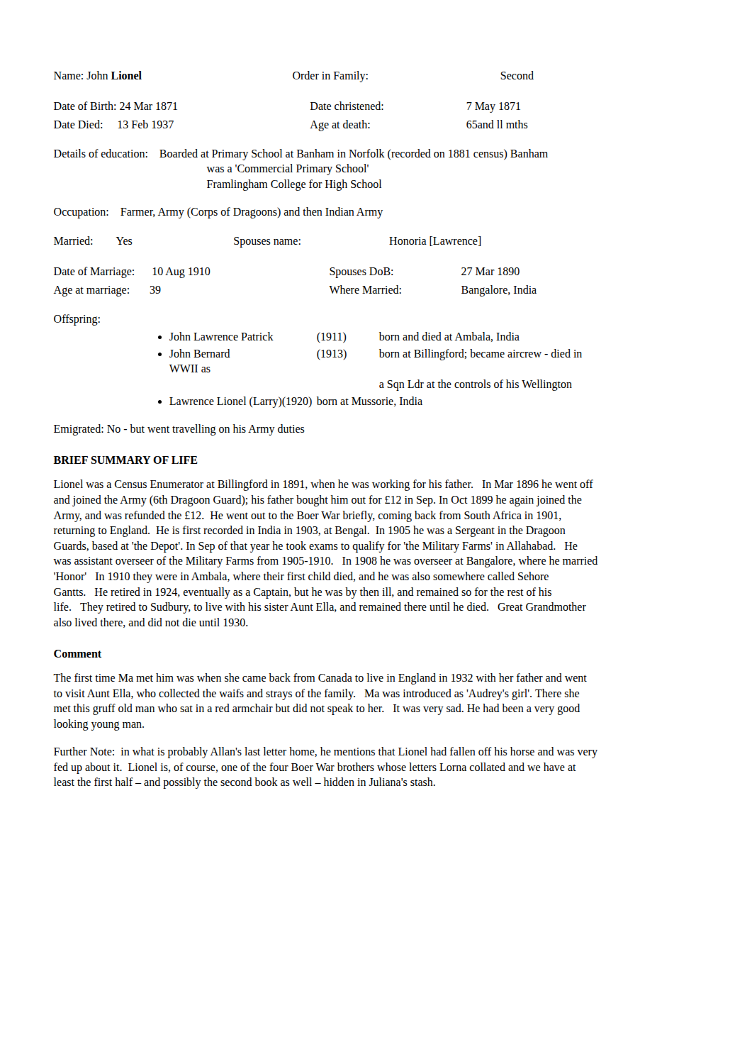| Name: John Lionel | Order in Family: | Second |
| Date of Birth: 24 Mar 1871 | Date christened: | 7 May 1871 |
| Date Died: 13 Feb 1937 | Age at death: | 65and ll mths |
Details of education: Boarded at Primary School at Banham in Norfolk (recorded on 1881 census) Banham
was a 'Commercial Primary School'
Framlingham College for High School
Occupation: Farmer, Army (Corps of Dragoons) and then Indian Army
| Married: Yes | Spouses name: | Honoria [Lawrence] |
| Date of Marriage: 10 Aug 1910 | Spouses DoB: | 27 Mar 1890 |
| Age at marriage: 39 | Where Married: | Bangalore, India |
Offspring:
John Lawrence Patrick(1911) born and died at Ambala, India
John Bernard(1913) born at Billingford; became aircrew - died in WWII as a Sqn Ldr at the controls of his Wellington
Lawrence Lionel (Larry)(1920) born at Mussorie, India
Emigrated: No - but went travelling on his Army duties
BRIEF SUMMARY OF LIFE
Lionel was a Census Enumerator at Billingford in 1891, when he was working for his father. In Mar 1896 he went off and joined the Army (6th Dragoon Guard); his father bought him out for £12 in Sep. In Oct 1899 he again joined the Army, and was refunded the £12. He went out to the Boer War briefly, coming back from South Africa in 1901, returning to England. He is first recorded in India in 1903, at Bengal. In 1905 he was a Sergeant in the Dragoon Guards, based at 'the Depot'. In Sep of that year he took exams to qualify for 'the Military Farms' in Allahabad. He was assistant overseer of the Military Farms from 1905-1910. In 1908 he was overseer at Bangalore, where he married 'Honor' In 1910 they were in Ambala, where their first child died, and he was also somewhere called Sehore Gantts. He retired in 1924, eventually as a Captain, but he was by then ill, and remained so for the rest of his life. They retired to Sudbury, to live with his sister Aunt Ella, and remained there until he died. Great Grandmother also lived there, and did not die until 1930.
Comment
The first time Ma met him was when she came back from Canada to live in England in 1932 with her father and went to visit Aunt Ella, who collected the waifs and strays of the family. Ma was introduced as 'Audrey's girl'. There she met this gruff old man who sat in a red armchair but did not speak to her. It was very sad. He had been a very good looking young man.
Further Note: in what is probably Allan's last letter home, he mentions that Lionel had fallen off his horse and was very fed up about it. Lionel is, of course, one of the four Boer War brothers whose letters Lorna collated and we have at least the first half – and possibly the second book as well – hidden in Juliana's stash.